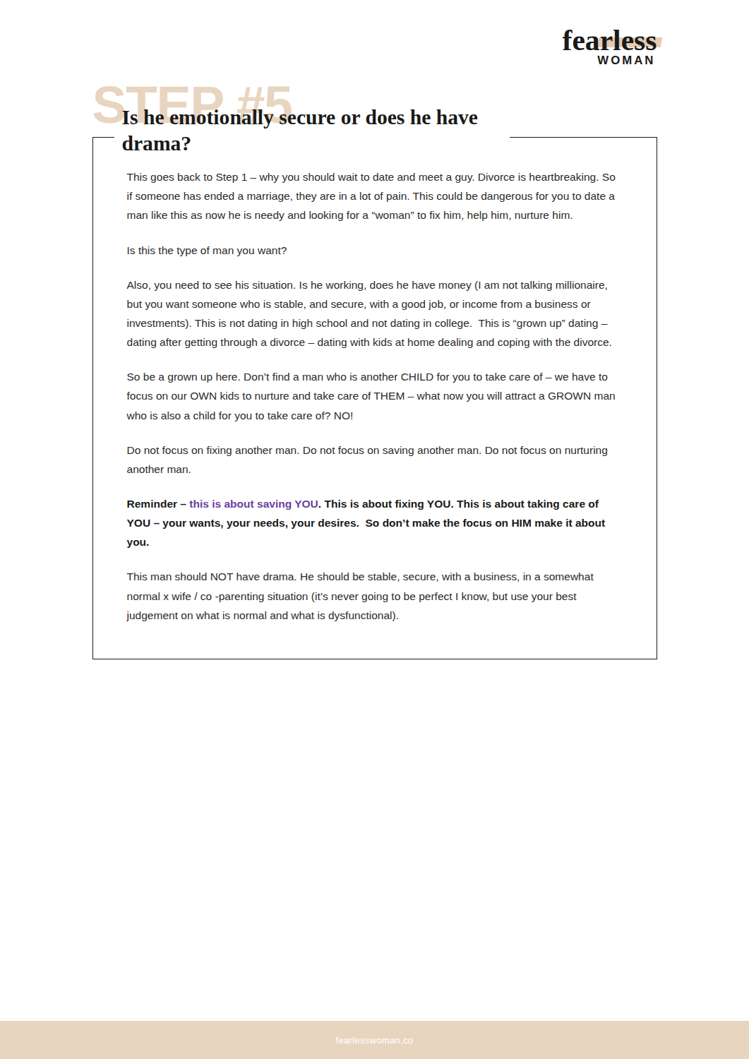fearless WOMAN
STEP #5
Is he emotionally secure or does he have drama?
This goes back to Step 1 – why you should wait to date and meet a guy. Divorce is heartbreaking. So if someone has ended a marriage, they are in a lot of pain. This could be dangerous for you to date a man like this as now he is needy and looking for a “woman” to fix him, help him, nurture him.
Is this the type of man you want?
Also, you need to see his situation. Is he working, does he have money (I am not talking millionaire, but you want someone who is stable, and secure, with a good job, or income from a business or investments). This is not dating in high school and not dating in college. This is “grown up” dating – dating after getting through a divorce – dating with kids at home dealing and coping with the divorce.
So be a grown up here. Don’t find a man who is another CHILD for you to take care of – we have to focus on our OWN kids to nurture and take care of THEM – what now you will attract a GROWN man who is also a child for you to take care of? NO!
Do not focus on fixing another man. Do not focus on saving another man. Do not focus on nurturing another man.
Reminder – this is about saving YOU. This is about fixing YOU. This is about taking care of YOU – your wants, your needs, your desires. So don’t make the focus on HIM make it about you.
This man should NOT have drama. He should be stable, secure, with a business, in a somewhat normal x wife / co -parenting situation (it’s never going to be perfect I know, but use your best judgement on what is normal and what is dysfunctional).
fearlesswoman.co